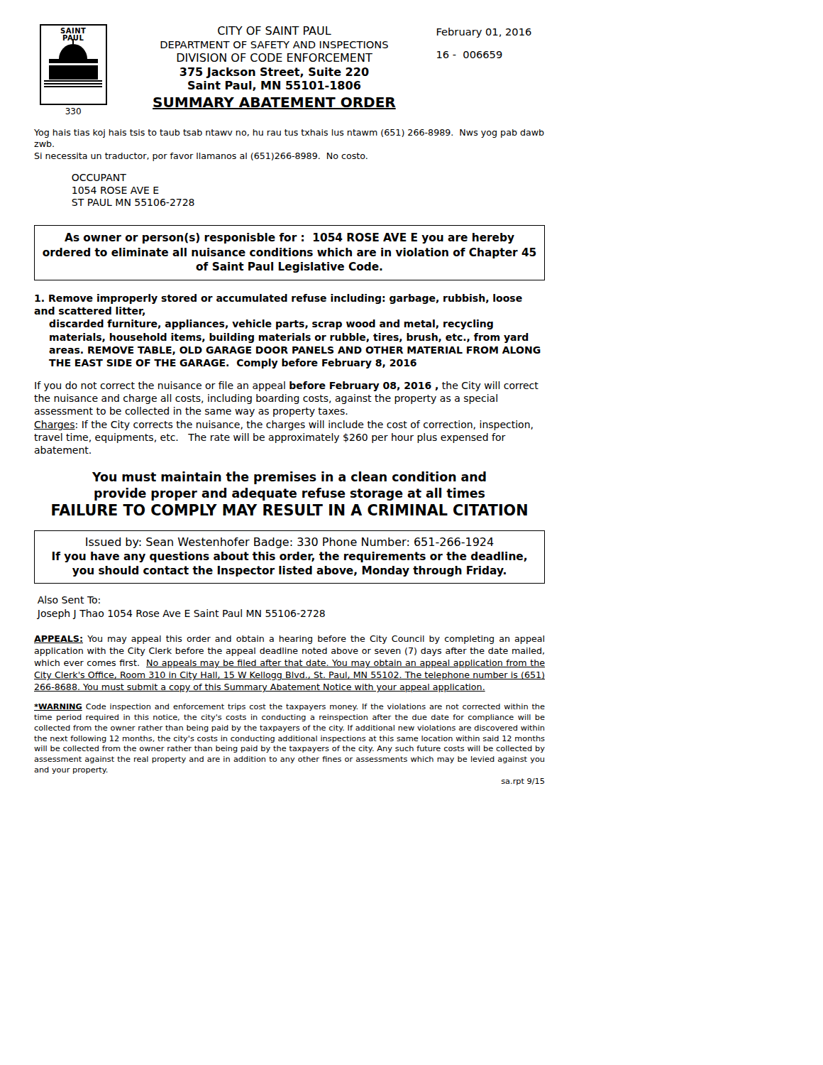SAINT
PAUL
330
CITY OF SAINT PAUL
DEPARTMENT OF SAFETY AND INSPECTIONS
DIVISION OF CODE ENFORCEMENT
375 Jackson Street, Suite 220
Saint Paul, MN 55101-1806
SUMMARY ABATEMENT ORDER
February 01, 2016
16 - 006659
Yog hais tias koj hais tsis to taub tsab ntawv no, hu rau tus txhais lus ntawm (651) 266-8989. Nws yog pab dawb zwb.
Si necessita un traductor, por favor llamanos al (651)266-8989. No costo.
OCCUPANT
1054 ROSE AVE E
ST PAUL MN 55106-2728
As owner or person(s) responisble for : 1054 ROSE AVE E you are hereby ordered to eliminate all nuisance conditions which are in violation of Chapter 45 of Saint Paul Legislative Code.
1. Remove improperly stored or accumulated refuse including: garbage, rubbish, loose and scattered litter,
discarded furniture, appliances, vehicle parts, scrap wood and metal, recycling materials, household items, building materials or rubble, tires, brush, etc., from yard areas. REMOVE TABLE, OLD GARAGE DOOR PANELS AND OTHER MATERIAL FROM ALONG THE EAST SIDE OF THE GARAGE. Comply before February 8, 2016
If you do not correct the nuisance or file an appeal before February 08, 2016 , the City will correct the nuisance and charge all costs, including boarding costs, against the property as a special assessment to be collected in the same way as property taxes.
Charges: If the City corrects the nuisance, the charges will include the cost of correction, inspection, travel time, equipments, etc. The rate will be approximately $260 per hour plus expensed for abatement.
You must maintain the premises in a clean condition and
provide proper and adequate refuse storage at all times
FAILURE TO COMPLY MAY RESULT IN A CRIMINAL CITATION
Issued by: Sean Westenhofer Badge: 330 Phone Number: 651-266-1924
If you have any questions about this order, the requirements or the deadline, you should contact the Inspector listed above, Monday through Friday.
Also Sent To:
Joseph J Thao 1054 Rose Ave E Saint Paul MN 55106-2728
APPEALS: You may appeal this order and obtain a hearing before the City Council by completing an appeal application with the City Clerk before the appeal deadline noted above or seven (7) days after the date mailed, which ever comes first. No appeals may be filed after that date. You may obtain an appeal application from the City Clerk's Office, Room 310 in City Hall, 15 W Kellogg Blvd., St. Paul, MN 55102. The telephone number is (651) 266-8688. You must submit a copy of this Summary Abatement Notice with your appeal application.
*WARNING Code inspection and enforcement trips cost the taxpayers money. If the violations are not corrected within the time period required in this notice, the city's costs in conducting a reinspection after the due date for compliance will be collected from the owner rather than being paid by the taxpayers of the city. If additional new violations are discovered within the next following 12 months, the city's costs in conducting additional inspections at this same location within said 12 months will be collected from the owner rather than being paid by the taxpayers of the city. Any such future costs will be collected by assessment against the real property and are in addition to any other fines or assessments which may be levied against you and your property.
sa.rpt 9/15